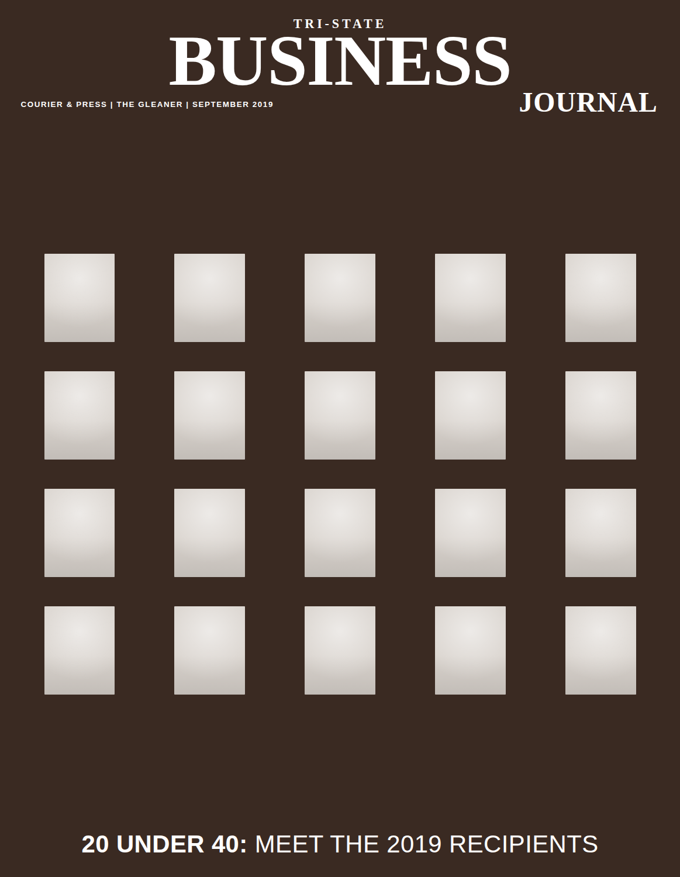Tri-State
Business
Journal
Courier & Press | The Gleaner | September 2019
Recipient 1
Recipient 2
Recipient 3
Recipient 4
Recipient 5
Recipient 6
Recipient 7
Recipient 8
Recipient 9
Recipient 10
Recipient 11
Recipient 12
Recipient 13
Recipient 14
Recipient 15
Recipient 16
Recipient 17
Recipient 18
Recipient 19
Recipient 20
20 Under 40: Meet the 2019 Recipients